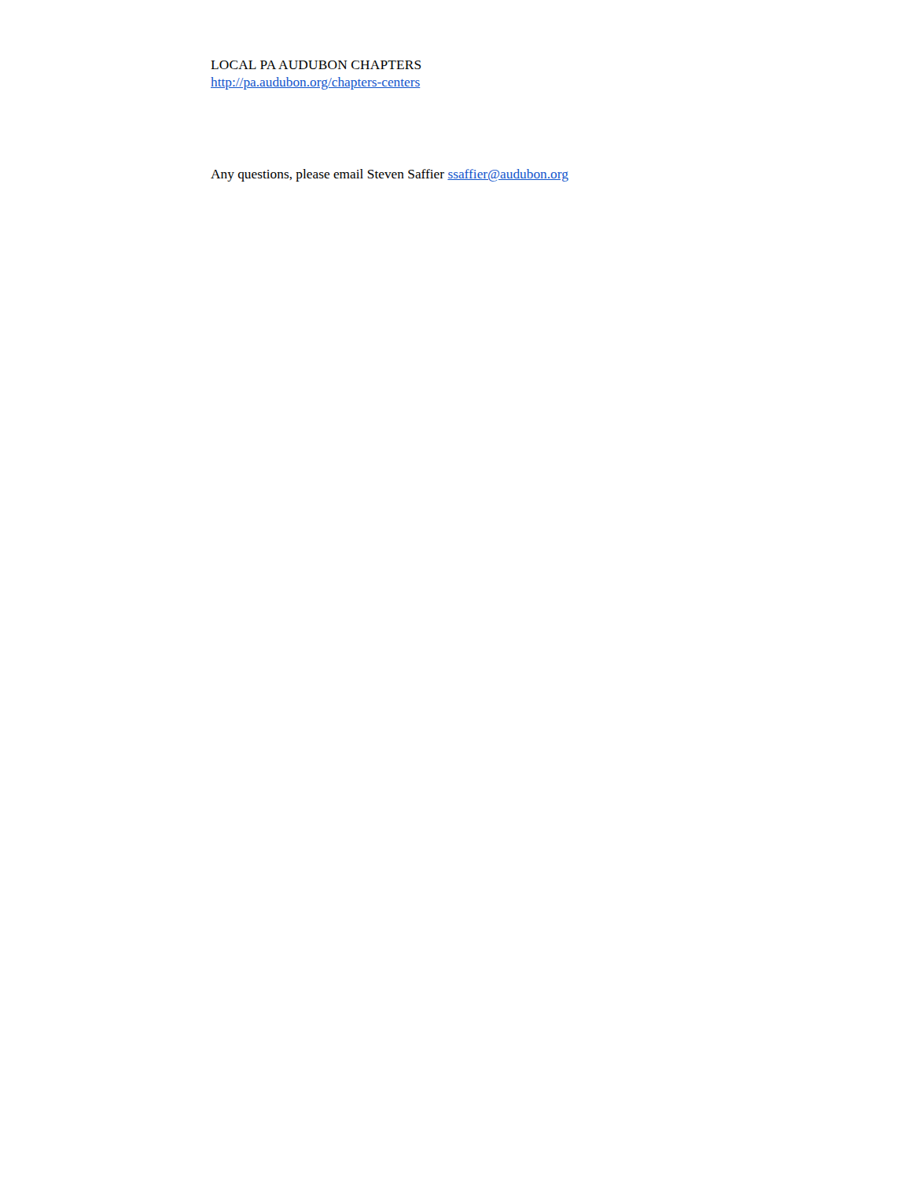LOCAL PA AUDUBON CHAPTERS
http://pa.audubon.org/chapters-centers
Any questions, please email Steven Saffier ssaffier@audubon.org